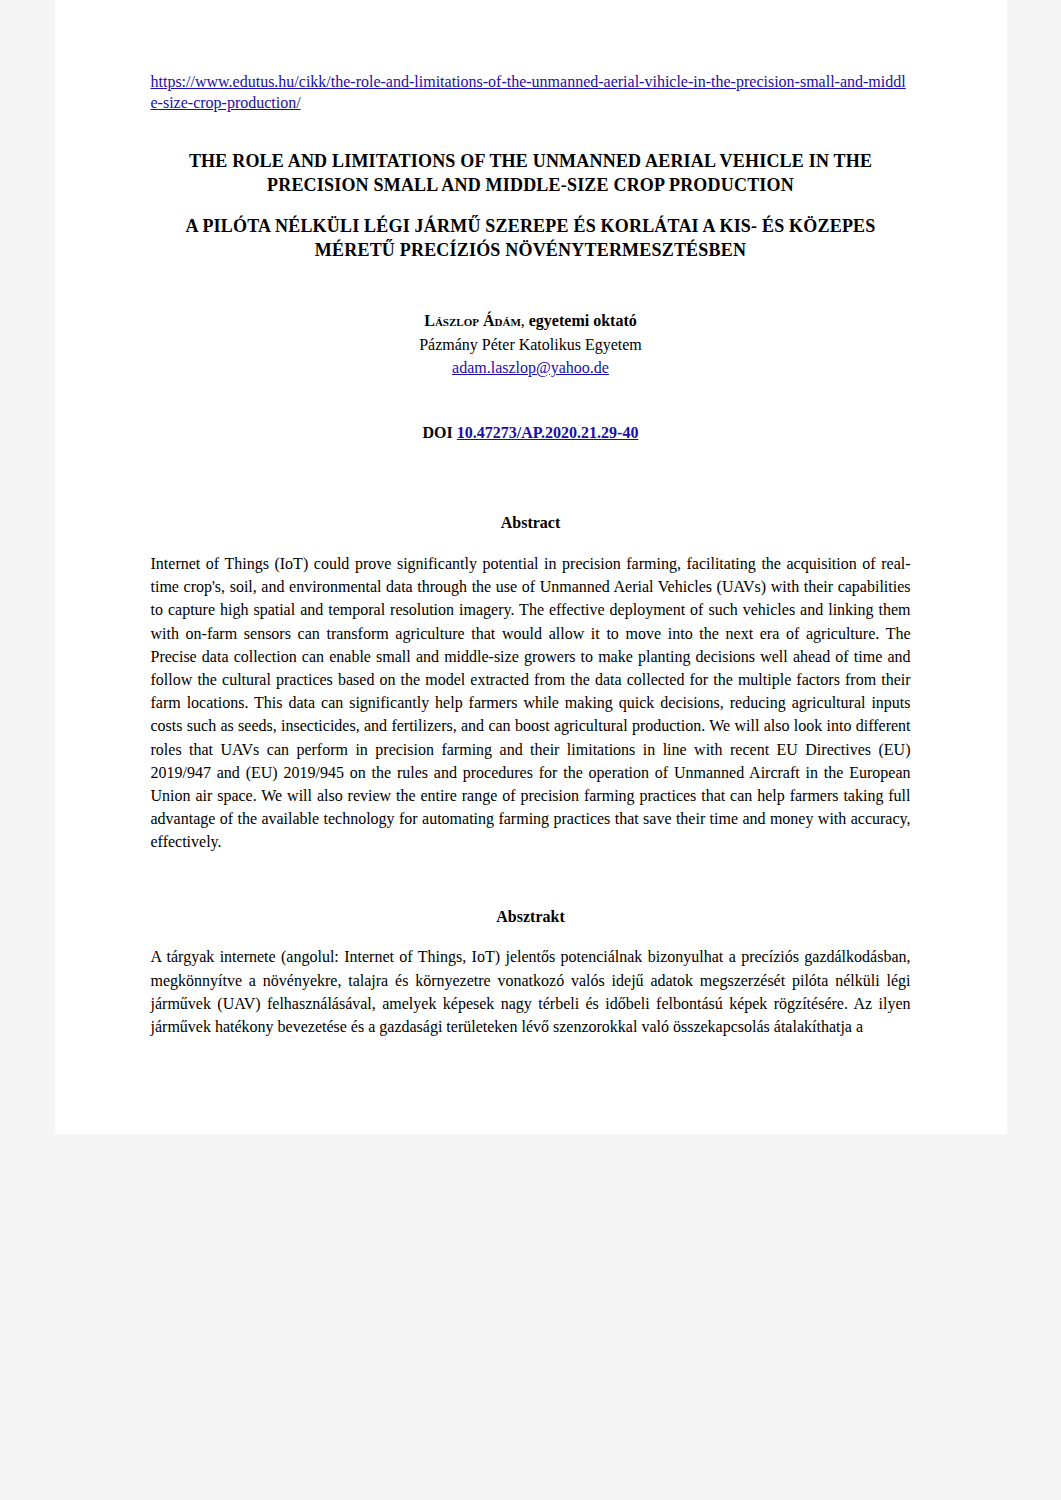https://www.edutus.hu/cikk/the-role-and-limitations-of-the-unmanned-aerial-vihicle-in-the-precision-small-and-middle-size-crop-production/
The Role and Limitations of the Unmanned Aerial Vehicle in the Precision Small and Middle-Size Crop Production
A pilóta nélküli légi jármű szerepe és korlátai a kis- és közepes méretű precíziós növénytermesztésben
Lászlop Ádám, egyetemi oktató
Pázmány Péter Katolikus Egyetem
adam.laszlop@yahoo.de
DOI 10.47273/AP.2020.21.29-40
Abstract
Internet of Things (IoT) could prove significantly potential in precision farming, facilitating the acquisition of real-time crop's, soil, and environmental data through the use of Unmanned Aerial Vehicles (UAVs) with their capabilities to capture high spatial and temporal resolution imagery. The effective deployment of such vehicles and linking them with on-farm sensors can transform agriculture that would allow it to move into the next era of agriculture. The Precise data collection can enable small and middle-size growers to make planting decisions well ahead of time and follow the cultural practices based on the model extracted from the data collected for the multiple factors from their farm locations. This data can significantly help farmers while making quick decisions, reducing agricultural inputs costs such as seeds, insecticides, and fertilizers, and can boost agricultural production. We will also look into different roles that UAVs can perform in precision farming and their limitations in line with recent EU Directives (EU) 2019/947 and (EU) 2019/945 on the rules and procedures for the operation of Unmanned Aircraft in the European Union air space. We will also review the entire range of precision farming practices that can help farmers taking full advantage of the available technology for automating farming practices that save their time and money with accuracy, effectively.
Absztrakt
A tárgyak internete (angolul: Internet of Things, IoT) jelentős potenciálnak bizonyulhat a precíziós gazdálkodásban, megkönnyítve a növényekre, talajra és környezetre vonatkozó valós idejű adatok megszerzését pilóta nélküli légi járművek (UAV) felhasználásával, amelyek képesek nagy térbeli és időbeli felbontású képek rögzítésére. Az ilyen járművek hatékony bevezetése és a gazdasági területeken lévő szenzorokkal való összekapcsolás átalakíthatja a